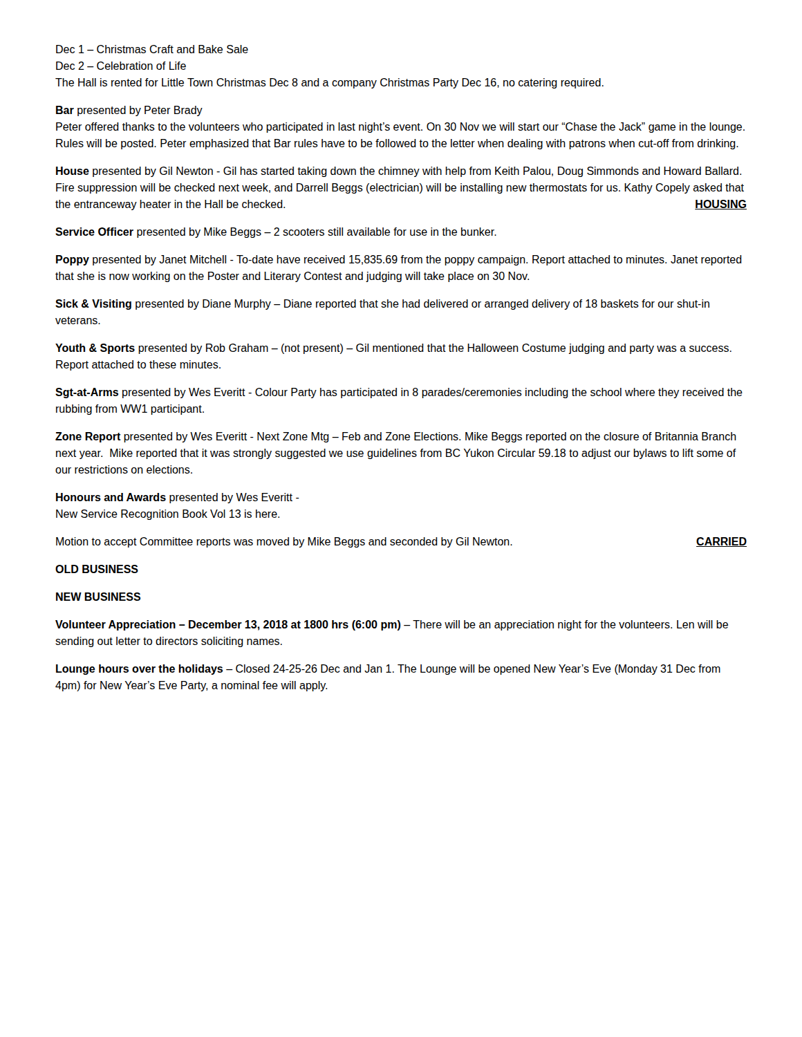Dec 1 – Christmas Craft and Bake Sale
Dec 2 – Celebration of Life
The Hall is rented for Little Town Christmas Dec 8 and a company Christmas Party Dec 16, no catering required.
Bar presented by Peter Brady
Peter offered thanks to the volunteers who participated in last night’s event. On 30 Nov we will start our “Chase the Jack” game in the lounge. Rules will be posted. Peter emphasized that Bar rules have to be followed to the letter when dealing with patrons when cut-off from drinking.
House presented by Gil Newton - Gil has started taking down the chimney with help from Keith Palou, Doug Simmonds and Howard Ballard. Fire suppression will be checked next week, and Darrell Beggs (electrician) will be installing new thermostats for us. Kathy Copely asked that the entranceway heater in the Hall be checked. HOUSING
Service Officer presented by Mike Beggs – 2 scooters still available for use in the bunker.
Poppy presented by Janet Mitchell - To-date have received 15,835.69 from the poppy campaign. Report attached to minutes. Janet reported that she is now working on the Poster and Literary Contest and judging will take place on 30 Nov.
Sick & Visiting presented by Diane Murphy – Diane reported that she had delivered or arranged delivery of 18 baskets for our shut-in veterans.
Youth & Sports presented by Rob Graham – (not present) – Gil mentioned that the Halloween Costume judging and party was a success. Report attached to these minutes.
Sgt-at-Arms presented by Wes Everitt - Colour Party has participated in 8 parades/ceremonies including the school where they received the rubbing from WW1 participant.
Zone Report presented by Wes Everitt - Next Zone Mtg – Feb and Zone Elections. Mike Beggs reported on the closure of Britannia Branch next year. Mike reported that it was strongly suggested we use guidelines from BC Yukon Circular 59.18 to adjust our bylaws to lift some of our restrictions on elections.
Honours and Awards presented by Wes Everitt -
New Service Recognition Book Vol 13 is here.
Motion to accept Committee reports was moved by Mike Beggs and seconded by Gil Newton. CARRIED
OLD BUSINESS
NEW BUSINESS
Volunteer Appreciation – December 13, 2018 at 1800 hrs (6:00 pm) – There will be an appreciation night for the volunteers. Len will be sending out letter to directors soliciting names.
Lounge hours over the holidays – Closed 24-25-26 Dec and Jan 1. The Lounge will be opened New Year’s Eve (Monday 31 Dec from 4pm) for New Year’s Eve Party, a nominal fee will apply.